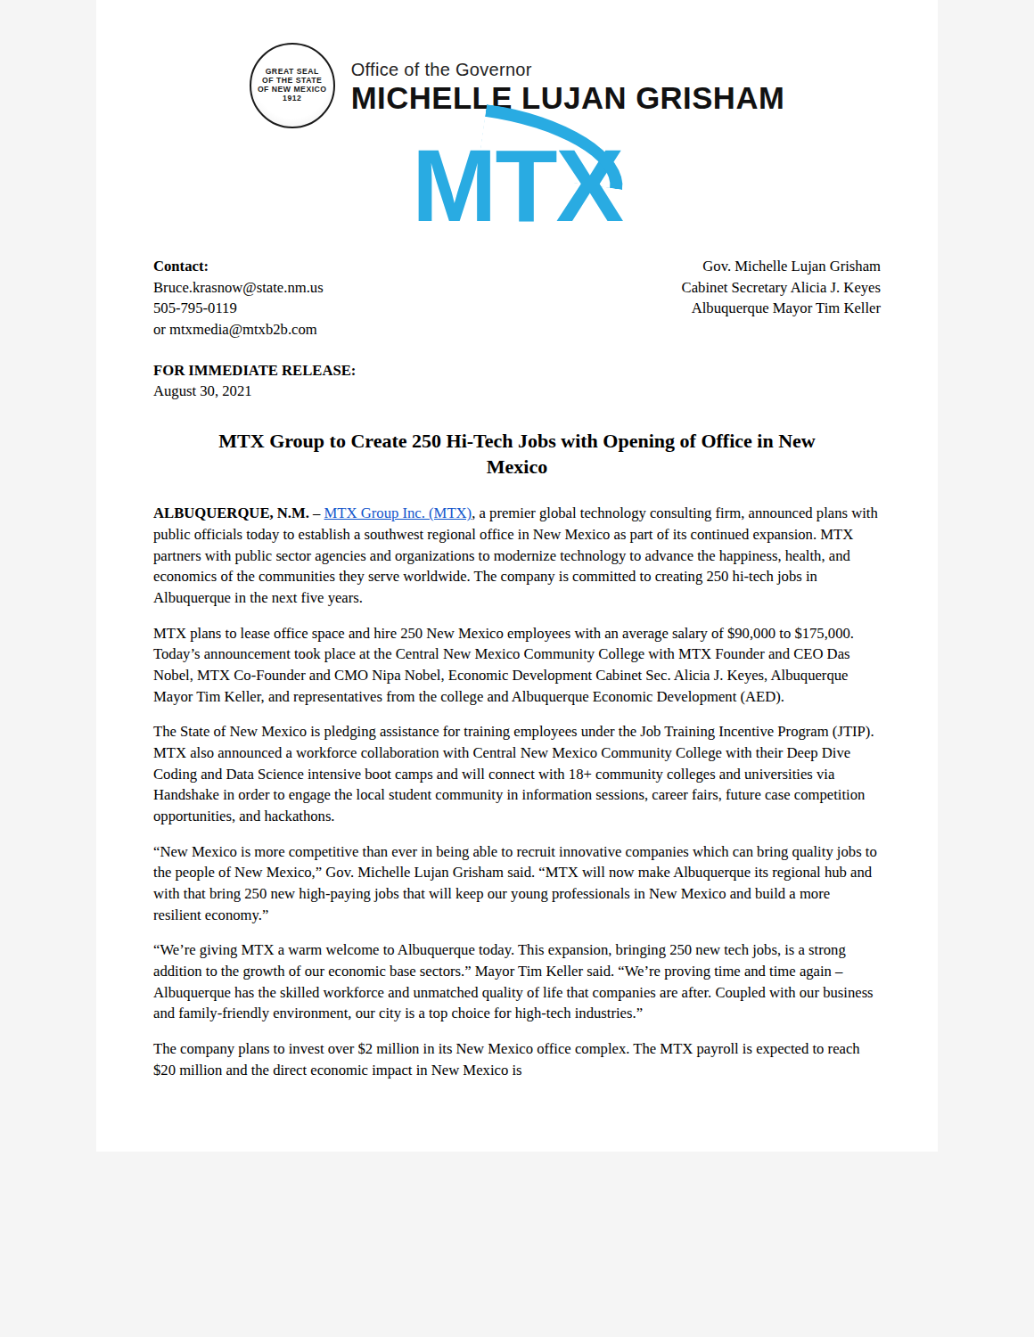GREAT SEAL
OF THE STATE
OF NEW MEXICO
1912
Office of the Governor
MICHELLE LUJAN GRISHAM
MTX
Contact:
Bruce.krasnow@state.nm.us
505-795-0119
or mtxmedia@mtxb2b.com
Gov. Michelle Lujan Grisham
Cabinet Secretary Alicia J. Keyes
Albuquerque Mayor Tim Keller
FOR IMMEDIATE RELEASE:
August 30, 2021
MTX Group to Create 250 Hi-Tech Jobs with Opening of Office in New Mexico
ALBUQUERQUE, N.M. – MTX Group Inc. (MTX), a premier global technology consulting firm, announced plans with public officials today to establish a southwest regional office in New Mexico as part of its continued expansion. MTX partners with public sector agencies and organizations to modernize technology to advance the happiness, health, and economics of the communities they serve worldwide. The company is committed to creating 250 hi-tech jobs in Albuquerque in the next five years.
MTX plans to lease office space and hire 250 New Mexico employees with an average salary of $90,000 to $175,000. Today’s announcement took place at the Central New Mexico Community College with MTX Founder and CEO Das Nobel, MTX Co-Founder and CMO Nipa Nobel, Economic Development Cabinet Sec. Alicia J. Keyes, Albuquerque Mayor Tim Keller, and representatives from the college and Albuquerque Economic Development (AED).
The State of New Mexico is pledging assistance for training employees under the Job Training Incentive Program (JTIP). MTX also announced a workforce collaboration with Central New Mexico Community College with their Deep Dive Coding and Data Science intensive boot camps and will connect with 18+ community colleges and universities via Handshake in order to engage the local student community in information sessions, career fairs, future case competition opportunities, and hackathons.
“New Mexico is more competitive than ever in being able to recruit innovative companies which can bring quality jobs to the people of New Mexico,” Gov. Michelle Lujan Grisham said. “MTX will now make Albuquerque its regional hub and with that bring 250 new high-paying jobs that will keep our young professionals in New Mexico and build a more resilient economy.”
“We’re giving MTX a warm welcome to Albuquerque today. This expansion, bringing 250 new tech jobs, is a strong addition to the growth of our economic base sectors.” Mayor Tim Keller said. “We’re proving time and time again – Albuquerque has the skilled workforce and unmatched quality of life that companies are after. Coupled with our business and family-friendly environment, our city is a top choice for high-tech industries.”
The company plans to invest over $2 million in its New Mexico office complex. The MTX payroll is expected to reach $20 million and the direct economic impact in New Mexico is